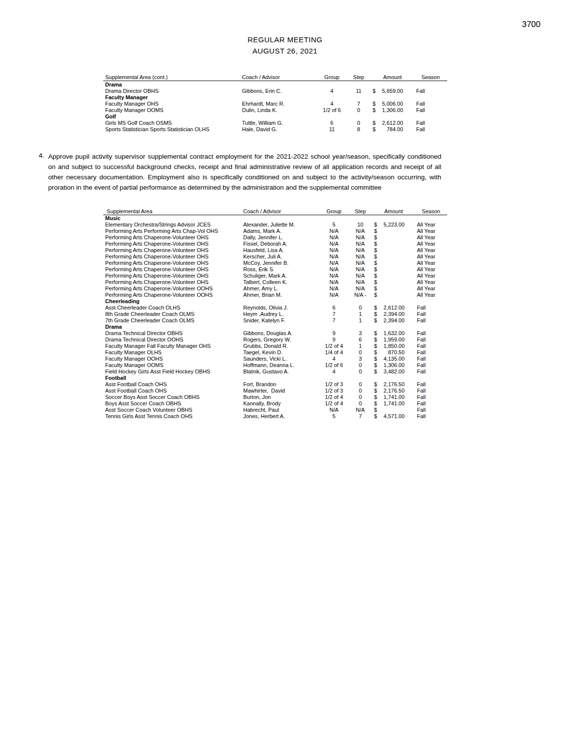3700
REGULAR MEETING
AUGUST 26, 2021
| Supplemental Area (cont.) | Coach / Advisor | Group | Step | Amount | Season |
| --- | --- | --- | --- | --- | --- |
| Drama |
| Drama Director OBHS | Gibbons, Erin C. | 4 | 11 | $ 5,659.00 | Fall |
| Faculty Manager |
| Faculty Manager OHS | Ehrhardt, Marc R. | 4 | 7 | $ 5,006.00 | Fall |
| Faculty Manager OOMS | Dulin, Linda K. | 1/2 of 6 | 0 | $ 1,306.00 | Fall |
| Golf |
| Girls MS Golf Coach OSMS | Tuttle, William G. | 6 | 0 | $ 2,612.00 | Fall |
| Sports Statistician Sports Statistician OLHS | Hale, David G. | 11 | 8 | $ 784.00 | Fall |
4.
Approve pupil activity supervisor supplemental contract employment for the 2021-2022 school year/season, specifically conditioned on and subject to successful background checks, receipt and final administrative review of all application records and receipt of all other necessary documentation. Employment also is specifically conditioned on and subject to the activity/season occurring, with proration in the event of partial performance as determined by the administration and the supplemental committee
| Supplemental Area | Coach / Advisor | Group | Step | Amount | Season |
| --- | --- | --- | --- | --- | --- |
| Music |
| Elementary Orchestra/Strings Advisor JCES | Alexander, Juliette M. | 5 | 10 | $ 5,223.00 | All Year |
| Performing Arts Performing Arts Chap-Vol OHS | Adams, Mark A. | N/A | N/A | $ | All Year |
| Performing Arts Chaperone-Volunteer OHS | Dally, Jennifer L. | N/A | N/A | $ | All Year |
| Performing Arts Chaperone-Volunteer OHS | Fissel, Deborah A. | N/A | N/A | $ | All Year |
| Performing Arts Chaperone-Volunteer OHS | Hausfeld, Lisa A. | N/A | N/A | $ | All Year |
| Performing Arts Chaperone-Volunteer OHS | Kerscher, Juli A. | N/A | N/A | $ | All Year |
| Performing Arts Chaperone-Volunteer OHS | McCoy, Jennifer B. | N/A | N/A | $ | All Year |
| Performing Arts Chaperone-Volunteer OHS | Ross, Erik S. | N/A | N/A | $ | All Year |
| Performing Arts Chaperone-Volunteer OHS | Schuliger, Mark A. | N/A | N/A | $ | All Year |
| Performing Arts Chaperone-Volunteer OHS | Talbert, Colleen K. | N/A | N/A | $ | All Year |
| Performing Arts Chaperone-Volunteer OOHS | Ahmer, Amy L. | N/A | N/A | $ | All Year |
| Performing Arts Chaperone-Volunteer OOHS | Ahmer, Brian M. | N/A | N/A - | $ | All Year |
| Cheerleading |
| Asst Cheerleader Coach OLHS | Reynolds, Olivia J. | 6 | 0 | $ 2,612.00 | Fall |
| 8th Grade Cheerleader Coach OLMS | Heym ,Audrey L. | 7 | 1 | $ 2,394.00 | Fall |
| 7th Grade Cheerleader Coach OLMS | Snider, Katelyn F. | 7 | 1 | $ 2,394.00 | Fall |
| Drama |
| Drama Technical Director OBHS | Gibbons, Douglas A. | 9 | 3 | $ 1,632.00 | Fall |
| Drama Technical Director OOHS | Rogers, Gregory W. | 9 | 6 | $ 1,959.00 | Fall |
| Faculty Manager Fall Faculty Manager OHS | Grubbs, Donald R. | 1/2 of 4 | 1 | $ 1,850.00 | Fall |
| Faculty Manager OLHS | Taegel, Kevin D. | 1/4 of 4 | 0 | $ 870.50 | Fall |
| Faculty Manager OOHS | Saunders, Vicki L. | 4 | 3 | $ 4,135.00 | Fall |
| Faculty Manager OOMS | Hoffmann, Deanna L. | 1/2 of 6 | 0 | $ 1,306.00 | Fall |
| Field Hockey Girls Asst Field Hockey OBHS | Blatnik, Gustavo A. | 4 | 0 | $ 3,482.00 | Fall |
| Football |
| Asst Football Coach OHS | Fort, Brandon | 1/2 of 3 | 0 | $ 2,176.50 | Fall |
| Asst Football Coach OHS | Mawhirter, David | 1/2 of 3 | 0 | $ 2,176.50 | Fall |
| Soccer Boys Asst Soccer Coach OBHS | Burton, Jon | 1/2 of 4 | 0 | $ 1,741.00 | Fall |
| Boys Asst Soccer Coach OBHS | Kannally, Brody | 1/2 of 4 | 0 | $ 1,741.00 | Fall |
| Asst Soccer Coach Volunteer OBHS | Habrecht, Paul | N/A | N/A | $ | Fall |
| Tennis Girls Asst Tennis Coach OHS | Jones, Herbert A. | 5 | 7 | $ 4,571.00 | Fall |